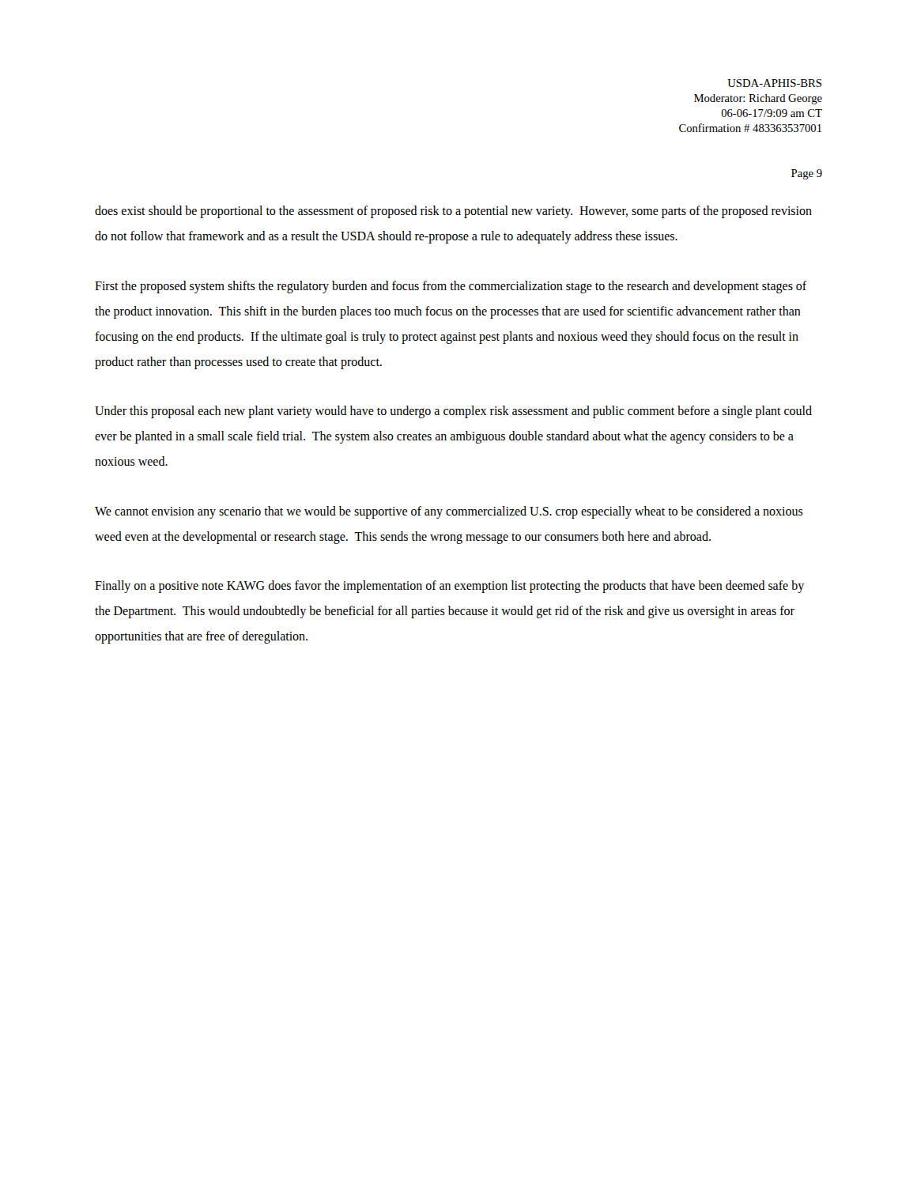USDA-APHIS-BRS
Moderator: Richard George
06-06-17/9:09 am CT
Confirmation # 483363537001
Page 9
does exist should be proportional to the assessment of proposed risk to a potential new variety. However, some parts of the proposed revision do not follow that framework and as a result the USDA should re-propose a rule to adequately address these issues.
First the proposed system shifts the regulatory burden and focus from the commercialization stage to the research and development stages of the product innovation. This shift in the burden places too much focus on the processes that are used for scientific advancement rather than focusing on the end products. If the ultimate goal is truly to protect against pest plants and noxious weed they should focus on the result in product rather than processes used to create that product.
Under this proposal each new plant variety would have to undergo a complex risk assessment and public comment before a single plant could ever be planted in a small scale field trial. The system also creates an ambiguous double standard about what the agency considers to be a noxious weed.
We cannot envision any scenario that we would be supportive of any commercialized U.S. crop especially wheat to be considered a noxious weed even at the developmental or research stage. This sends the wrong message to our consumers both here and abroad.
Finally on a positive note KAWG does favor the implementation of an exemption list protecting the products that have been deemed safe by the Department. This would undoubtedly be beneficial for all parties because it would get rid of the risk and give us oversight in areas for opportunities that are free of deregulation.